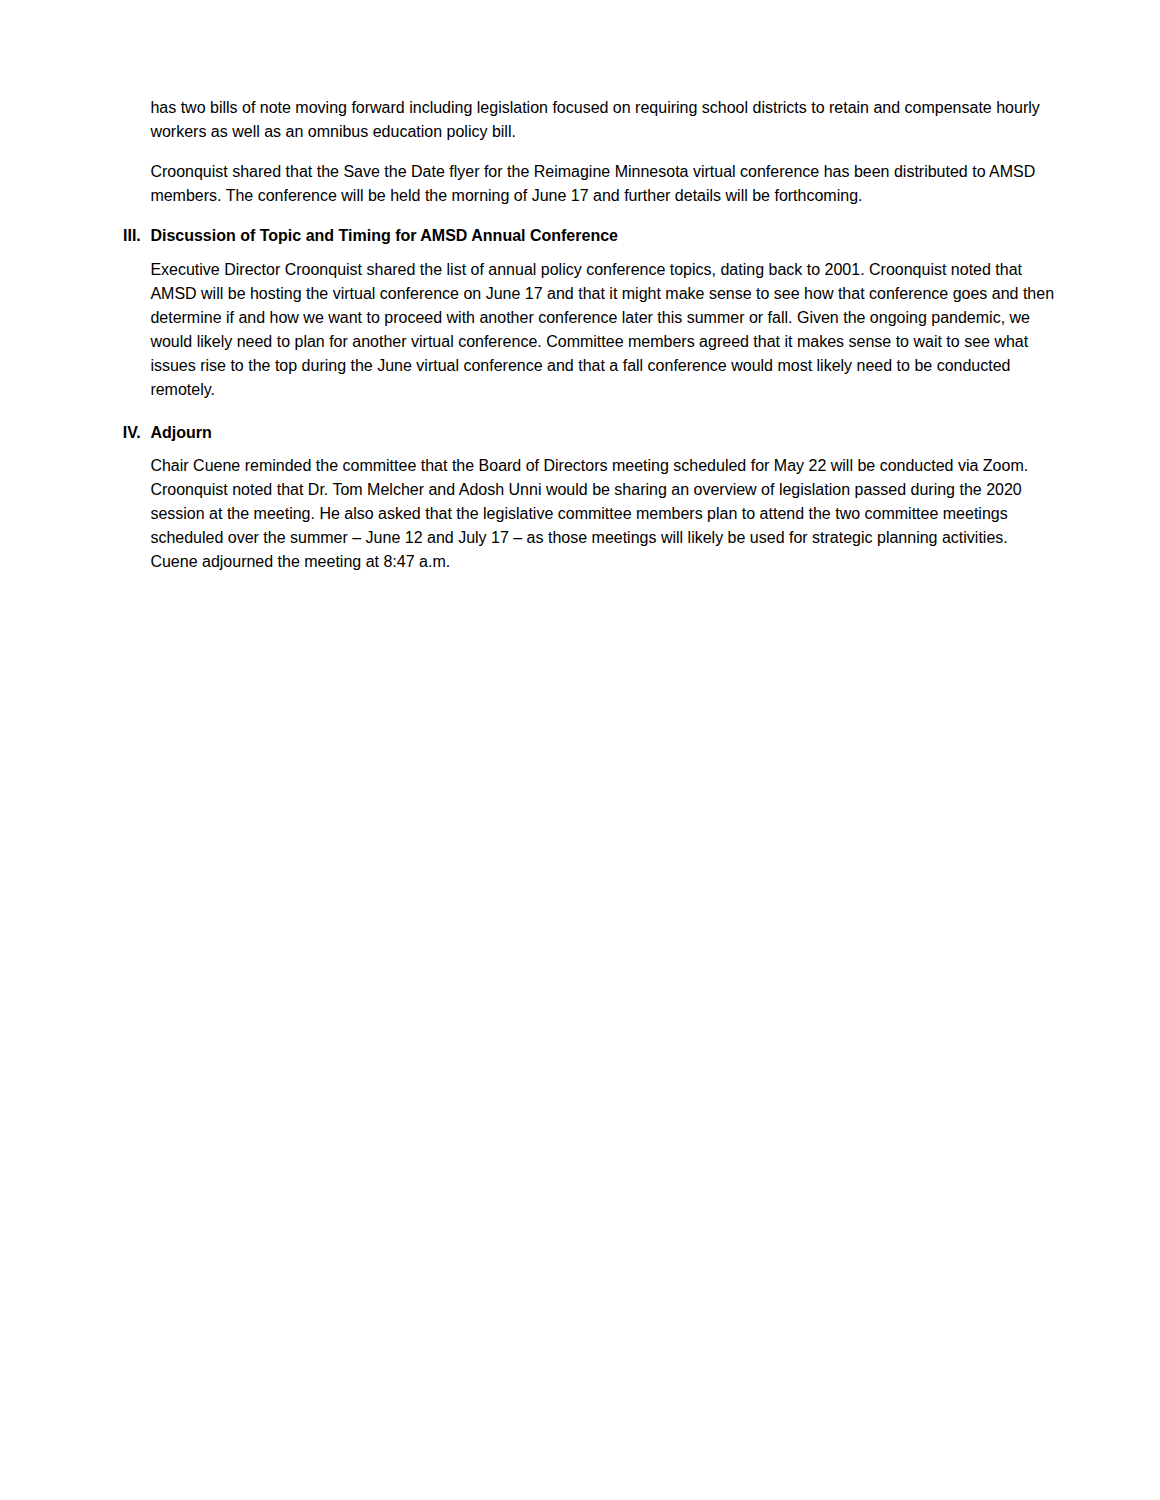has two bills of note moving forward including legislation focused on requiring school districts to retain and compensate hourly workers as well as an omnibus education policy bill.
Croonquist shared that the Save the Date flyer for the Reimagine Minnesota virtual conference has been distributed to AMSD members. The conference will be held the morning of June 17 and further details will be forthcoming.
III. Discussion of Topic and Timing for AMSD Annual Conference
Executive Director Croonquist shared the list of annual policy conference topics, dating back to 2001. Croonquist noted that AMSD will be hosting the virtual conference on June 17 and that it might make sense to see how that conference goes and then determine if and how we want to proceed with another conference later this summer or fall. Given the ongoing pandemic, we would likely need to plan for another virtual conference. Committee members agreed that it makes sense to wait to see what issues rise to the top during the June virtual conference and that a fall conference would most likely need to be conducted remotely.
IV. Adjourn
Chair Cuene reminded the committee that the Board of Directors meeting scheduled for May 22 will be conducted via Zoom. Croonquist noted that Dr. Tom Melcher and Adosh Unni would be sharing an overview of legislation passed during the 2020 session at the meeting. He also asked that the legislative committee members plan to attend the two committee meetings scheduled over the summer – June 12 and July 17 – as those meetings will likely be used for strategic planning activities. Cuene adjourned the meeting at 8:47 a.m.